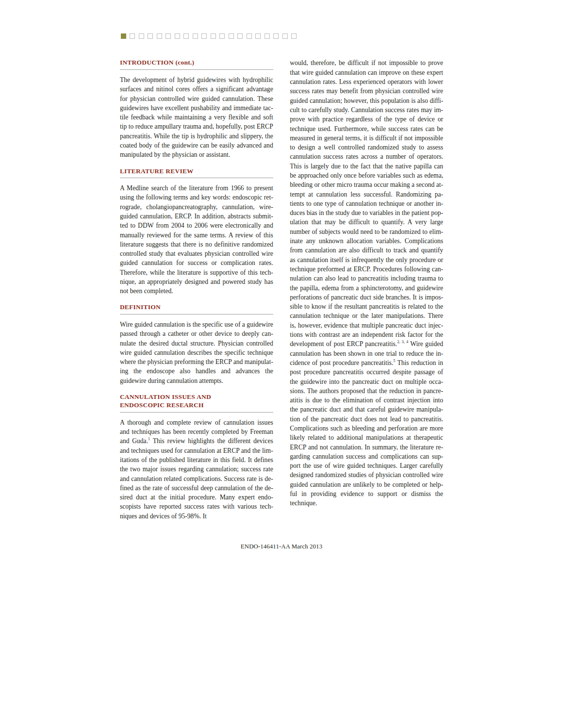Introduction (cont.)
The development of hybrid guidewires with hydrophilic surfaces and nitinol cores offers a significant advantage for physician controlled wire guided cannulation. These guidewires have excellent pushability and immediate tactile feedback while maintaining a very flexible and soft tip to reduce ampullary trauma and, hopefully, post ERCP pancreatitis. While the tip is hydrophilic and slippery, the coated body of the guidewire can be easily advanced and manipulated by the physician or assistant.
Literature Review
A Medline search of the literature from 1966 to present using the following terms and key words: endoscopic retrograde, cholangiopancreatography, cannulation, wire-guided cannulation, ERCP. In addition, abstracts submitted to DDW from 2004 to 2006 were electronically and manually reviewed for the same terms. A review of this literature suggests that there is no definitive randomized controlled study that evaluates physician controlled wire guided cannulation for success or complication rates. Therefore, while the literature is supportive of this technique, an appropriately designed and powered study has not been completed.
Definition
Wire guided cannulation is the specific use of a guidewire passed through a catheter or other device to deeply cannulate the desired ductal structure. Physician controlled wire guided cannulation describes the specific technique where the physician preforming the ERCP and manipulating the endoscope also handles and advances the guidewire during cannulation attempts.
Cannulation Issues and
Endoscopic Research
A thorough and complete review of cannulation issues and techniques has been recently completed by Freeman and Guda.1 This review highlights the different devices and techniques used for cannulation at ERCP and the limitations of the published literature in this field. It defines the two major issues regarding cannulation; success rate and cannulation related complications. Success rate is defined as the rate of successful deep cannulation of the desired duct at the initial procedure. Many expert endoscopists have reported success rates with various techniques and devices of 95-98%. It
would, therefore, be difficult if not impossible to prove that wire guided cannulation can improve on these expert cannulation rates. Less experienced operators with lower success rates may benefit from physician controlled wire guided cannulation; however, this population is also difficult to carefully study. Cannulation success rates may improve with practice regardless of the type of device or technique used. Furthermore, while success rates can be measured in general terms, it is difficult if not impossible to design a well controlled randomized study to assess cannulation success rates across a number of operators. This is largely due to the fact that the native papilla can be approached only once before variables such as edema, bleeding or other micro trauma occur making a second attempt at cannulation less successful. Randomizing patients to one type of cannulation technique or another induces bias in the study due to variables in the patient population that may be difficult to quantify. A very large number of subjects would need to be randomized to eliminate any unknown allocation variables. Complications from cannulation are also difficult to track and quantify as cannulation itself is infrequently the only procedure or technique preformed at ERCP. Procedures following cannulation can also lead to pancreatitis including trauma to the papilla, edema from a sphincterotomy, and guidewire perforations of pancreatic duct side branches. It is impossible to know if the resultant pancreatitis is related to the cannulation technique or the later manipulations. There is, however, evidence that multiple pancreatic duct injections with contrast are an independent risk factor for the development of post ERCP pancreatitis.2, 3, 4 Wire guided cannulation has been shown in one trial to reduce the incidence of post procedure pancreatitis.5 This reduction in post procedure pancreatitis occurred despite passage of the guidewire into the pancreatic duct on multiple occasions. The authors proposed that the reduction in pancreatitis is due to the elimination of contrast injection into the pancreatic duct and that careful guidewire manipulation of the pancreatic duct does not lead to pancreatitis. Complications such as bleeding and perforation are more likely related to additional manipulations at therapeutic ERCP and not cannulation. In summary, the literature regarding cannulation success and complications can support the use of wire guided techniques. Larger carefully designed randomized studies of physician controlled wire guided cannulation are unlikely to be completed or helpful in providing evidence to support or dismiss the technique.
ENDO-146411-AA March 2013